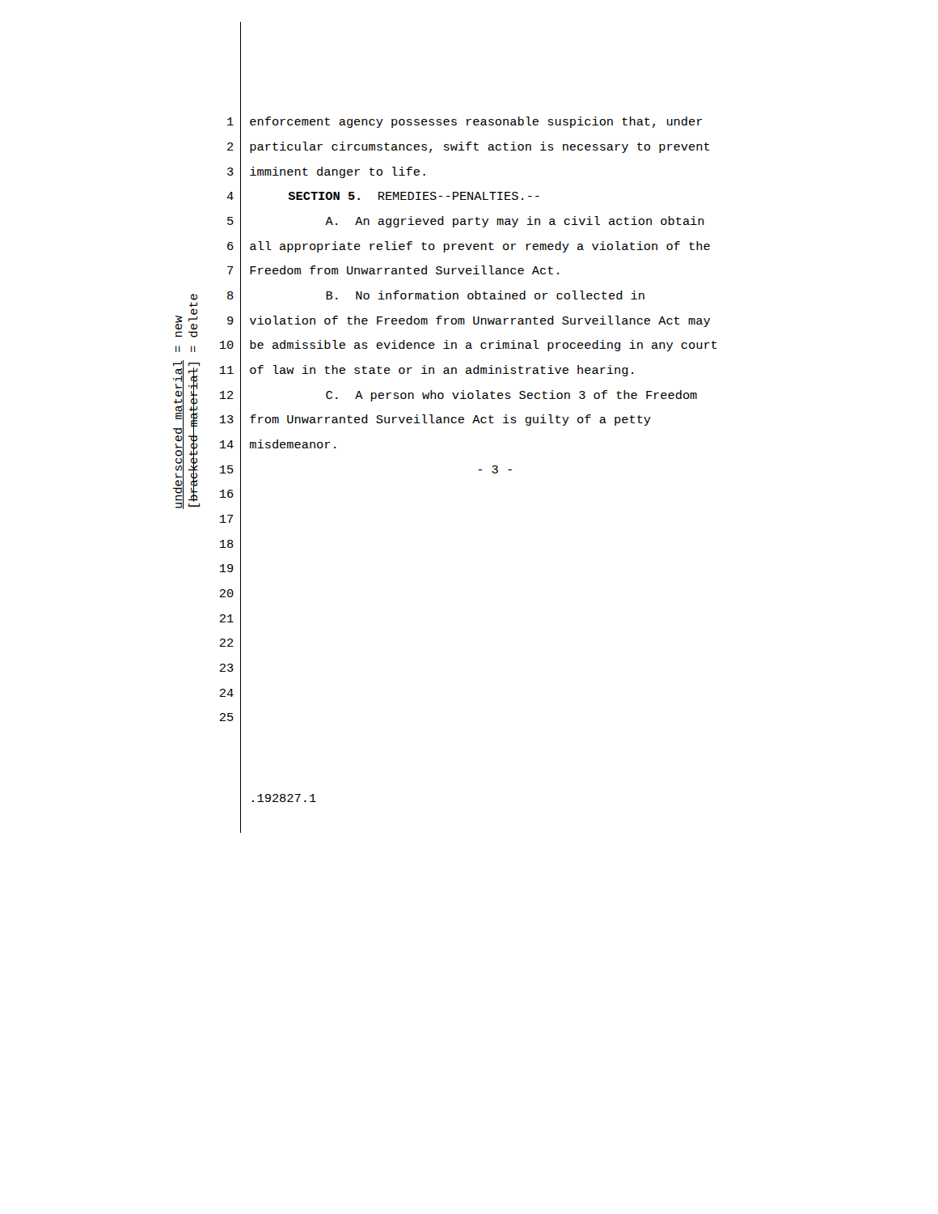underscored material = new [bracketed material] = delete
1
2
3
4
5
6
7
8
9
10
11
12
13
14
15
16
17
18
19
20
21
22
23
24
25
enforcement agency possesses reasonable suspicion that, under
particular circumstances, swift action is necessary to prevent
imminent danger to life.
SECTION 5. REMEDIES--PENALTIES.--
A. An aggrieved party may in a civil action obtain
all appropriate relief to prevent or remedy a violation of the
Freedom from Unwarranted Surveillance Act.
B. No information obtained or collected in
violation of the Freedom from Unwarranted Surveillance Act may
be admissible as evidence in a criminal proceeding in any court
of law in the state or in an administrative hearing.
C. A person who violates Section 3 of the Freedom
from Unwarranted Surveillance Act is guilty of a petty
misdemeanor.
- 3 -
.192827.1